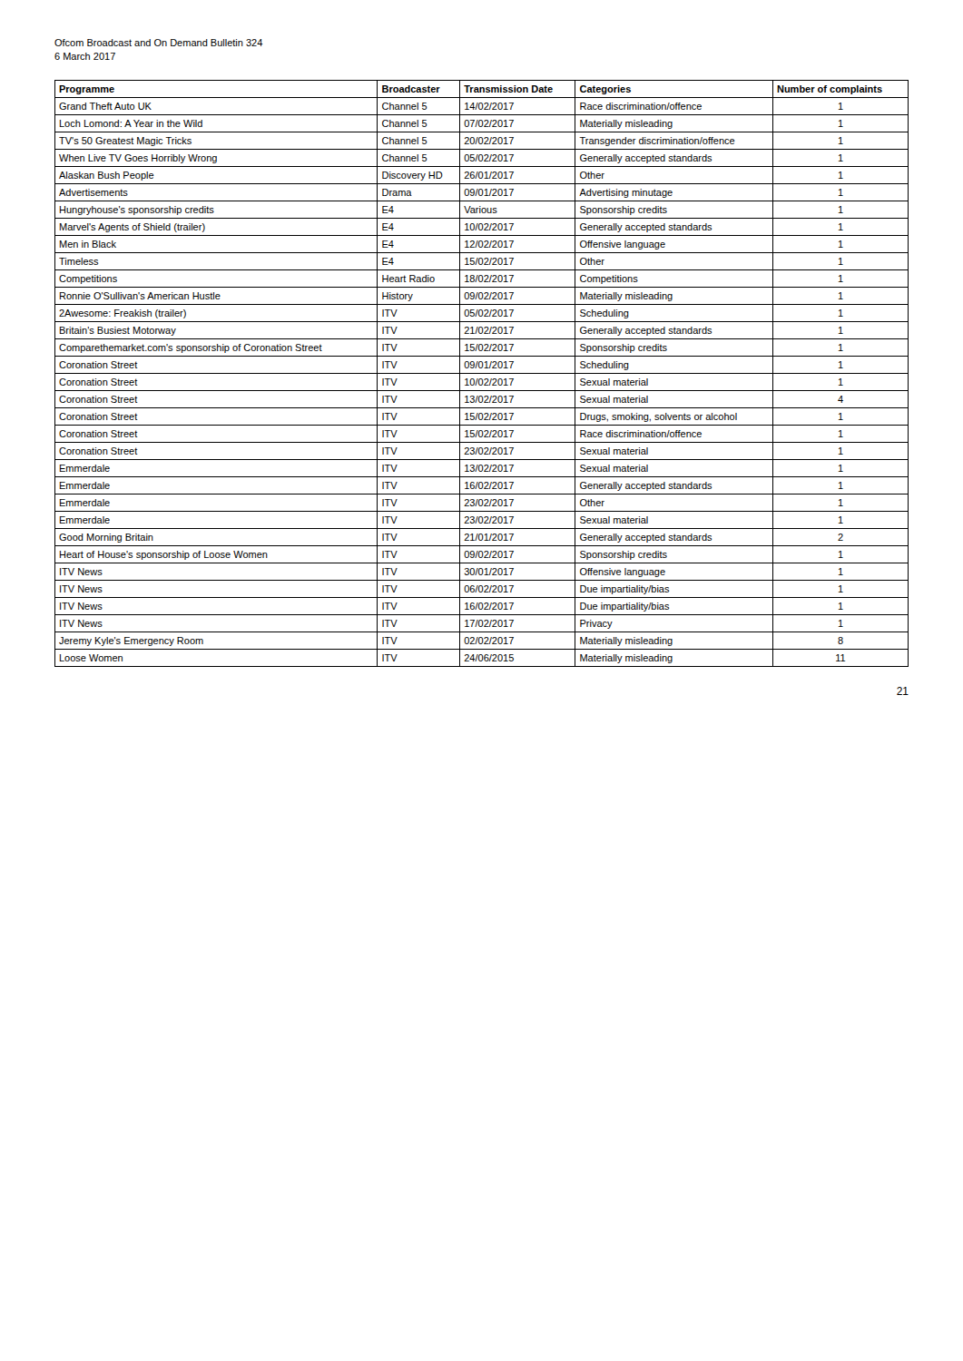Ofcom Broadcast and On Demand Bulletin 324
6 March 2017
| Programme | Broadcaster | Transmission Date | Categories | Number of complaints |
| --- | --- | --- | --- | --- |
| Grand Theft Auto UK | Channel 5 | 14/02/2017 | Race discrimination/offence | 1 |
| Loch Lomond: A Year in the Wild | Channel 5 | 07/02/2017 | Materially misleading | 1 |
| TV's 50 Greatest Magic Tricks | Channel 5 | 20/02/2017 | Transgender discrimination/offence | 1 |
| When Live TV Goes Horribly Wrong | Channel 5 | 05/02/2017 | Generally accepted standards | 1 |
| Alaskan Bush People | Discovery HD | 26/01/2017 | Other | 1 |
| Advertisements | Drama | 09/01/2017 | Advertising minutage | 1 |
| Hungryhouse's sponsorship credits | E4 | Various | Sponsorship credits | 1 |
| Marvel's Agents of Shield (trailer) | E4 | 10/02/2017 | Generally accepted standards | 1 |
| Men in Black | E4 | 12/02/2017 | Offensive language | 1 |
| Timeless | E4 | 15/02/2017 | Other | 1 |
| Competitions | Heart Radio | 18/02/2017 | Competitions | 1 |
| Ronnie O'Sullivan's American Hustle | History | 09/02/2017 | Materially misleading | 1 |
| 2Awesome: Freakish (trailer) | ITV | 05/02/2017 | Scheduling | 1 |
| Britain's Busiest Motorway | ITV | 21/02/2017 | Generally accepted standards | 1 |
| Comparethemarket.com's sponsorship of Coronation Street | ITV | 15/02/2017 | Sponsorship credits | 1 |
| Coronation Street | ITV | 09/01/2017 | Scheduling | 1 |
| Coronation Street | ITV | 10/02/2017 | Sexual material | 1 |
| Coronation Street | ITV | 13/02/2017 | Sexual material | 4 |
| Coronation Street | ITV | 15/02/2017 | Drugs, smoking, solvents or alcohol | 1 |
| Coronation Street | ITV | 15/02/2017 | Race discrimination/offence | 1 |
| Coronation Street | ITV | 23/02/2017 | Sexual material | 1 |
| Emmerdale | ITV | 13/02/2017 | Sexual material | 1 |
| Emmerdale | ITV | 16/02/2017 | Generally accepted standards | 1 |
| Emmerdale | ITV | 23/02/2017 | Other | 1 |
| Emmerdale | ITV | 23/02/2017 | Sexual material | 1 |
| Good Morning Britain | ITV | 21/01/2017 | Generally accepted standards | 2 |
| Heart of House's sponsorship of Loose Women | ITV | 09/02/2017 | Sponsorship credits | 1 |
| ITV News | ITV | 30/01/2017 | Offensive language | 1 |
| ITV News | ITV | 06/02/2017 | Due impartiality/bias | 1 |
| ITV News | ITV | 16/02/2017 | Due impartiality/bias | 1 |
| ITV News | ITV | 17/02/2017 | Privacy | 1 |
| Jeremy Kyle's Emergency Room | ITV | 02/02/2017 | Materially misleading | 8 |
| Loose Women | ITV | 24/06/2015 | Materially misleading | 11 |
21